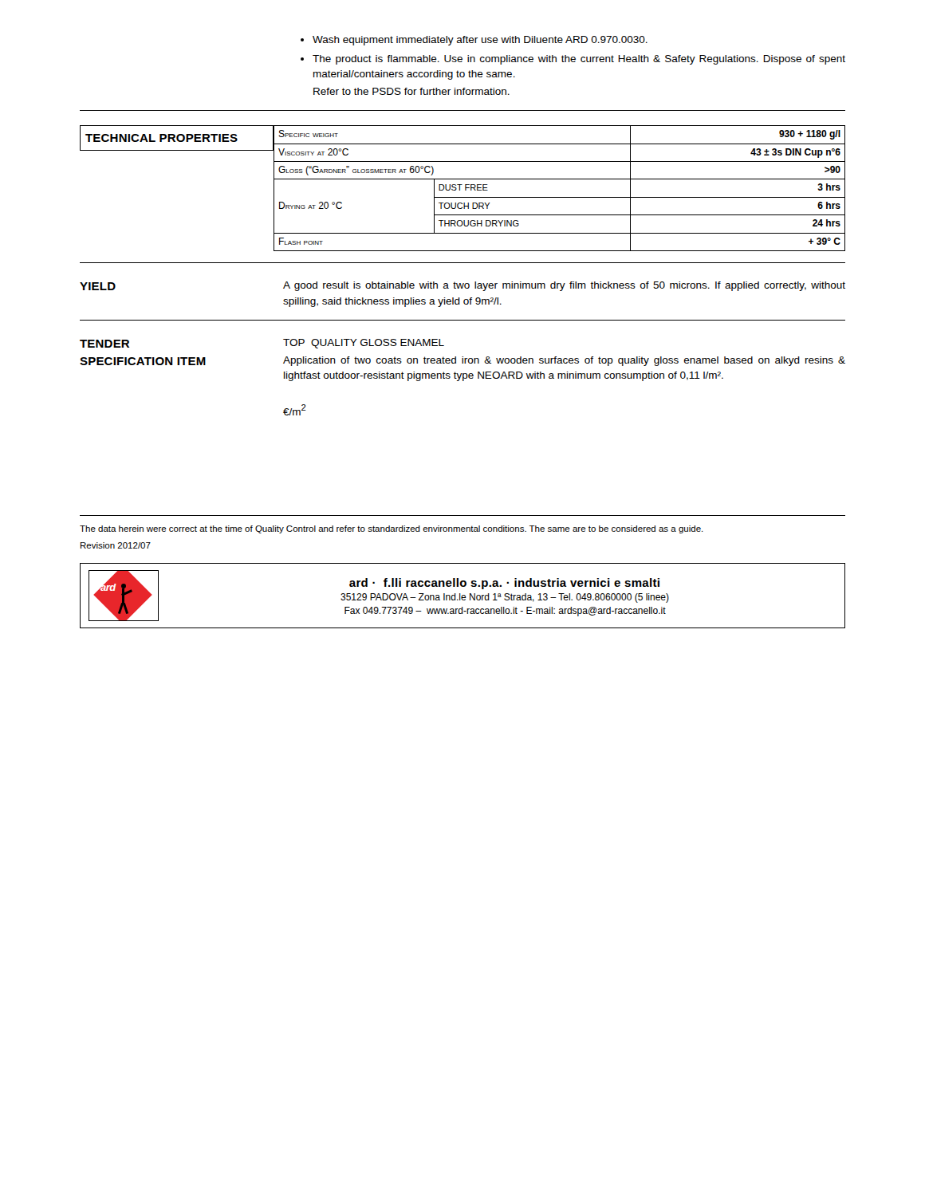Wash equipment immediately after use with Diluente ARD 0.970.0030.
The product is flammable. Use in compliance with the current Health & Safety Regulations. Dispose of spent material/containers according to the same.
Refer to the PSDS for further information.
TECHNICAL PROPERTIES
| Specific weight | 930 + 1180 g/l |
| Viscosity at 20°C | 43 ± 3s DIN Cup n°6 |
| Gloss (“Gardner” glossmeter at 60°C) | >90 |
| Drying at 20 °C | dust free | 3 hrs |
| touch dry | 6 hrs |
| through drying | 24 hrs |
| Flash point | + 39° C |
YIELD
A good result is obtainable with a two layer minimum dry film thickness of 50 microns. If applied correctly, without spilling, said thickness implies a yield of 9m²/l.
TENDER
SPECIFICATION ITEM
TOP QUALITY GLOSS ENAMEL
Application of two coats on treated iron & wooden surfaces of top quality gloss enamel based on alkyd resins & lightfast outdoor-resistant pigments type NEOARD with a minimum consumption of 0,11 l/m².
€/m2
The data herein were correct at the time of Quality Control and refer to standardized environmental conditions. The same are to be considered as a guide.
Revision 2012/07
ard
ard · f.lli raccanello s.p.a. · industria vernici e smalti
35129 PADOVA – Zona Ind.le Nord 1ª Strada, 13 – Tel. 049.8060000 (5 linee)
Fax 049.773749 – www.ard-raccanello.it - E-mail: ardspa@ard-raccanello.it